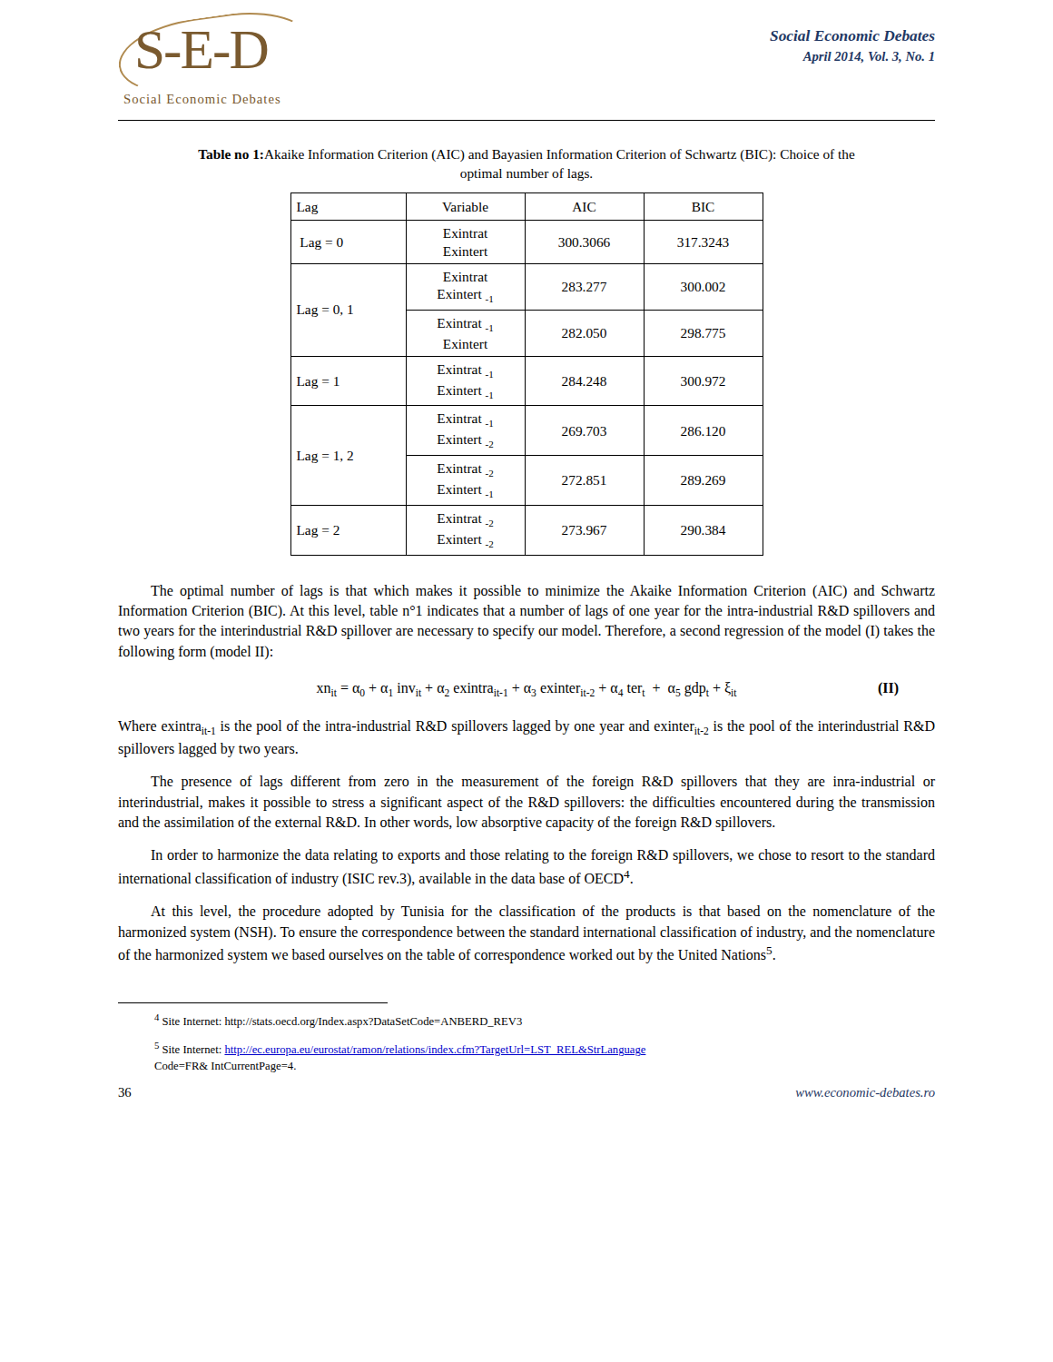S-E-D
Social Economic Debates
Social Economic Debates
April 2014, Vol. 3, No. 1
Table no 1: Akaike Information Criterion (AIC) and Bayasien Information Criterion of Schwartz (BIC): Choice of the optimal number of lags.
| Lag | Variable | AIC | BIC |
| Lag = 0 | Exintrat Exintert | 300.3066 | 317.3243 |
| Lag = 0, 1 | Exintrat Exintert -1 | 283.277 | 300.002 |
| Exintrat -1 Exintert | 282.050 | 298.775 |
| Lag = 1 | Exintrat -1 Exintert -1 | 284.248 | 300.972 |
| Lag = 1, 2 | Exintrat -1 Exintert -2 | 269.703 | 286.120 |
| Exintrat -2 Exintert -1 | 272.851 | 289.269 |
| Lag = 2 | Exintrat -2 Exintert -2 | 273.967 | 290.384 |
The optimal number of lags is that which makes it possible to minimize the Akaike Information Criterion (AIC) and Schwartz Information Criterion (BIC). At this level, table n°1 indicates that a number of lags of one year for the intra-industrial R&D spillovers and two years for the interindustrial R&D spillover are necessary to specify our model. Therefore, a second regression of the model (I) takes the following form (model II):
xnit = α0 + α1 invit + α2 exintrait-1 + α3 exinterit-2 + α4 tert + α5 gdpt + ξit (II)
Where exintrait-1 is the pool of the intra-industrial R&D spillovers lagged by one year and exinterit-2 is the pool of the interindustrial R&D spillovers lagged by two years.
The presence of lags different from zero in the measurement of the foreign R&D spillovers that they are inra-industrial or interindustrial, makes it possible to stress a significant aspect of the R&D spillovers: the difficulties encountered during the transmission and the assimilation of the external R&D. In other words, low absorptive capacity of the foreign R&D spillovers.
In order to harmonize the data relating to exports and those relating to the foreign R&D spillovers, we chose to resort to the standard international classification of industry (ISIC rev.3), available in the data base of OECD4.
At this level, the procedure adopted by Tunisia for the classification of the products is that based on the nomenclature of the harmonized system (NSH). To ensure the correspondence between the standard international classification of industry, and the nomenclature of the harmonized system we based ourselves on the table of correspondence worked out by the United Nations5.
4 Site Internet: http://stats.oecd.org/Index.aspx?DataSetCode=ANBERD_REV3
5 Site Internet: http://ec.europa.eu/eurostat/ramon/relations/index.cfm?TargetUrl=LST_REL&StrLanguage
Code=FR& IntCurrentPage=4.
36
www.economic-debates.ro